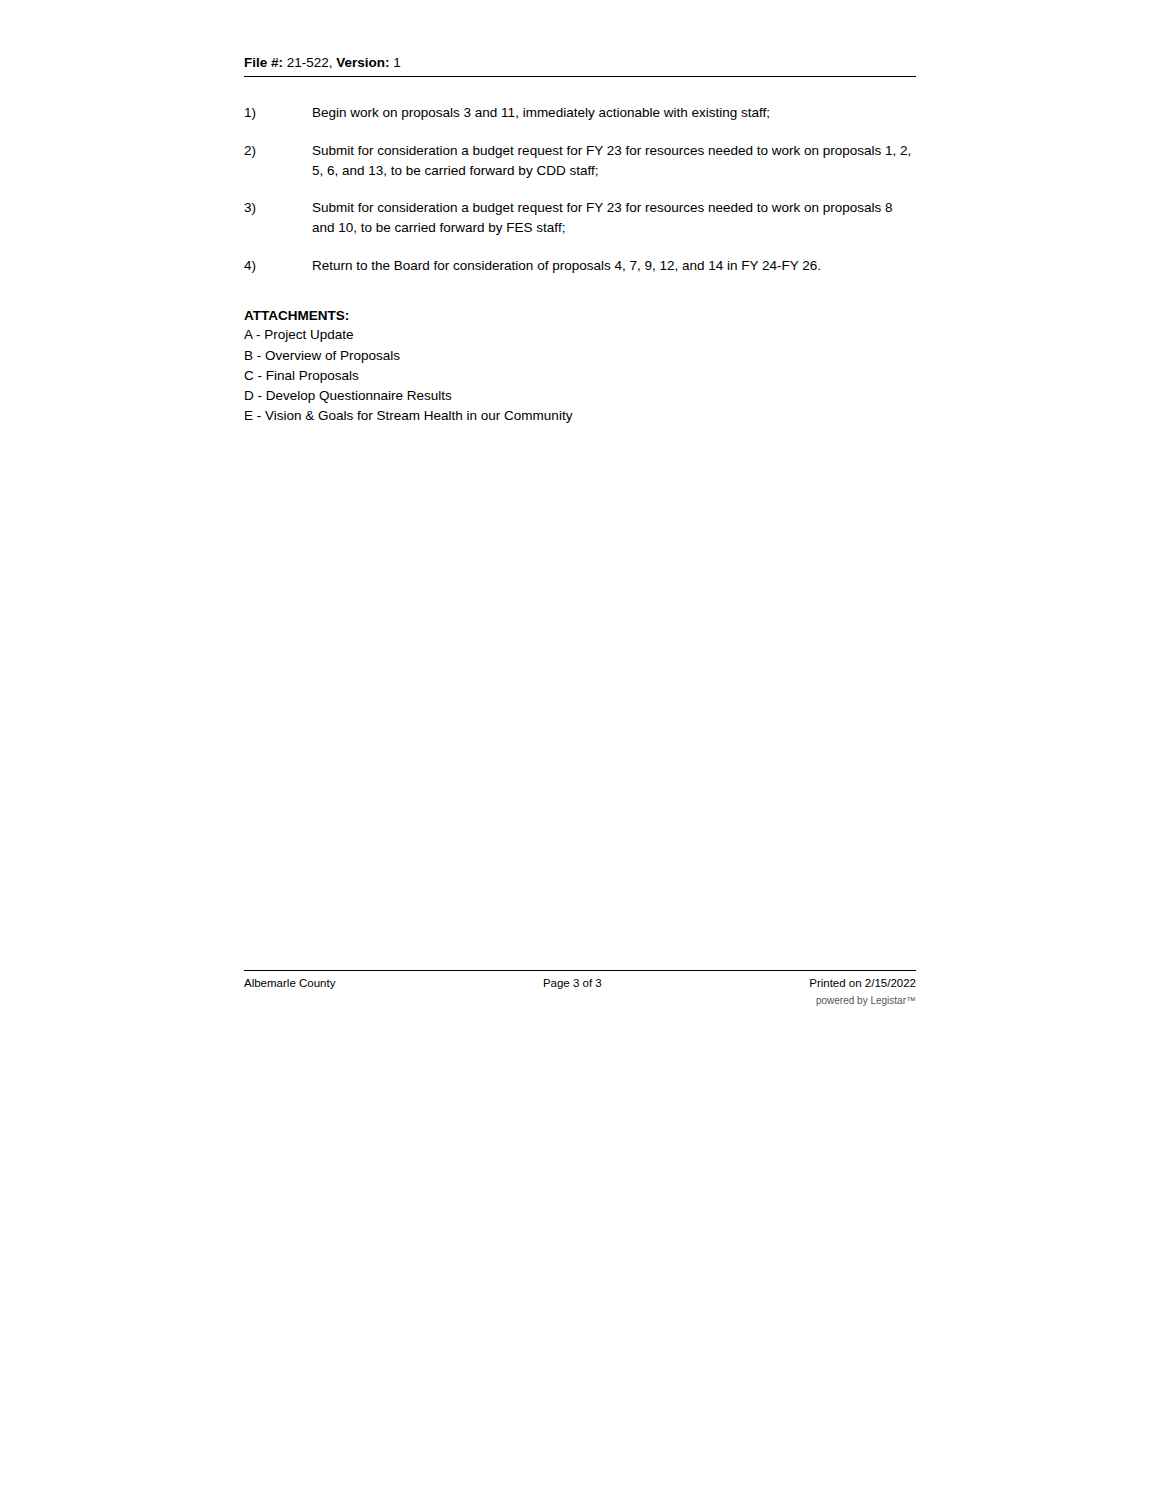File #: 21-522, Version: 1
1) Begin work on proposals 3 and 11, immediately actionable with existing staff;
2) Submit for consideration a budget request for FY 23 for resources needed to work on proposals 1, 2, 5, 6, and 13, to be carried forward by CDD staff;
3) Submit for consideration a budget request for FY 23 for resources needed to work on proposals 8 and 10, to be carried forward by FES staff;
4) Return to the Board for consideration of proposals 4, 7, 9, 12, and 14 in FY 24-FY 26.
ATTACHMENTS:
A - Project Update
B - Overview of Proposals
C - Final Proposals
D - Develop Questionnaire Results
E - Vision & Goals for Stream Health in our Community
Albemarle County
Page 3 of 3
Printed on 2/15/2022 powered by Legistar™